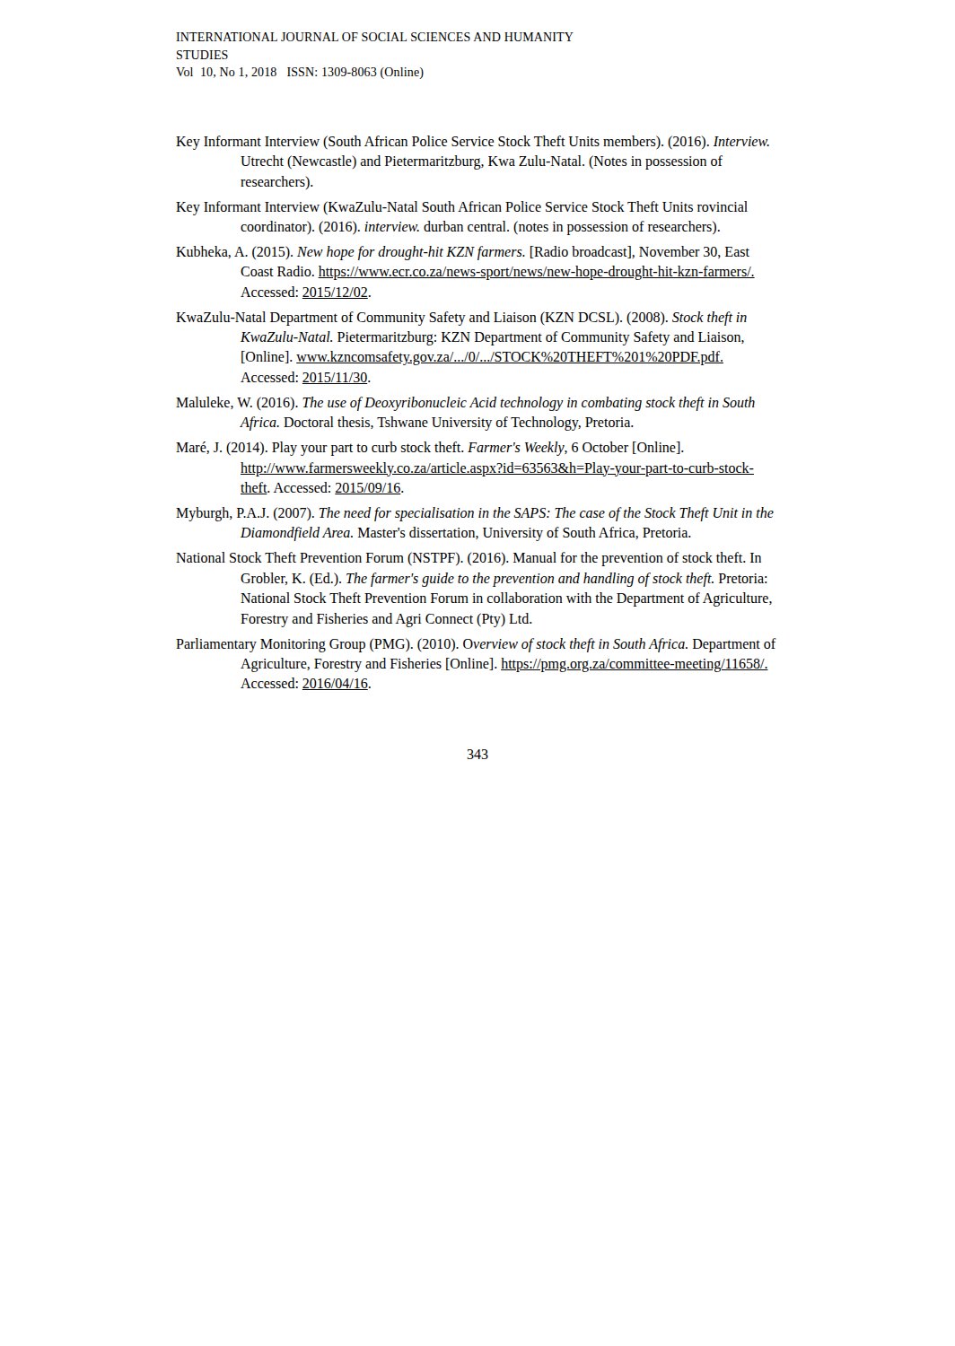INTERNATIONAL JOURNAL OF SOCIAL SCIENCES AND HUMANITY
STUDIES
Vol 10, No 1, 2018 ISSN: 1309-8063 (Online)
Key Informant Interview (South African Police Service Stock Theft Units members). (2016). Interview. Utrecht (Newcastle) and Pietermaritzburg, Kwa Zulu-Natal. (Notes in possession of researchers).
Key Informant Interview (KwaZulu-Natal South African Police Service Stock Theft Units rovincial coordinator). (2016). interview. durban central. (notes in possession of researchers).
Kubheka, A. (2015). New hope for drought-hit KZN farmers. [Radio broadcast], November 30, East Coast Radio. https://www.ecr.co.za/news-sport/news/new-hope-drought-hit-kzn-farmers/. Accessed: 2015/12/02.
KwaZulu-Natal Department of Community Safety and Liaison (KZN DCSL). (2008). Stock theft in KwaZulu-Natal. Pietermaritzburg: KZN Department of Community Safety and Liaison, [Online]. www.kzncomsafety.gov.za/.../0/.../STOCK%20THEFT%201%20PDF.pdf. Accessed: 2015/11/30.
Maluleke, W. (2016). The use of Deoxyribonucleic Acid technology in combating stock theft in South Africa. Doctoral thesis, Tshwane University of Technology, Pretoria.
Maré, J. (2014). Play your part to curb stock theft. Farmer's Weekly, 6 October [Online]. http://www.farmersweekly.co.za/article.aspx?id=63563&h=Play-your-part-to-curb-stock-theft. Accessed: 2015/09/16.
Myburgh, P.A.J. (2007). The need for specialisation in the SAPS: The case of the Stock Theft Unit in the Diamondfield Area. Master's dissertation, University of South Africa, Pretoria.
National Stock Theft Prevention Forum (NSTPF). (2016). Manual for the prevention of stock theft. In Grobler, K. (Ed.). The farmer's guide to the prevention and handling of stock theft. Pretoria: National Stock Theft Prevention Forum in collaboration with the Department of Agriculture, Forestry and Fisheries and Agri Connect (Pty) Ltd.
Parliamentary Monitoring Group (PMG). (2010). Overview of stock theft in South Africa. Department of Agriculture, Forestry and Fisheries [Online]. https://pmg.org.za/committee-meeting/11658/. Accessed: 2016/04/16.
343